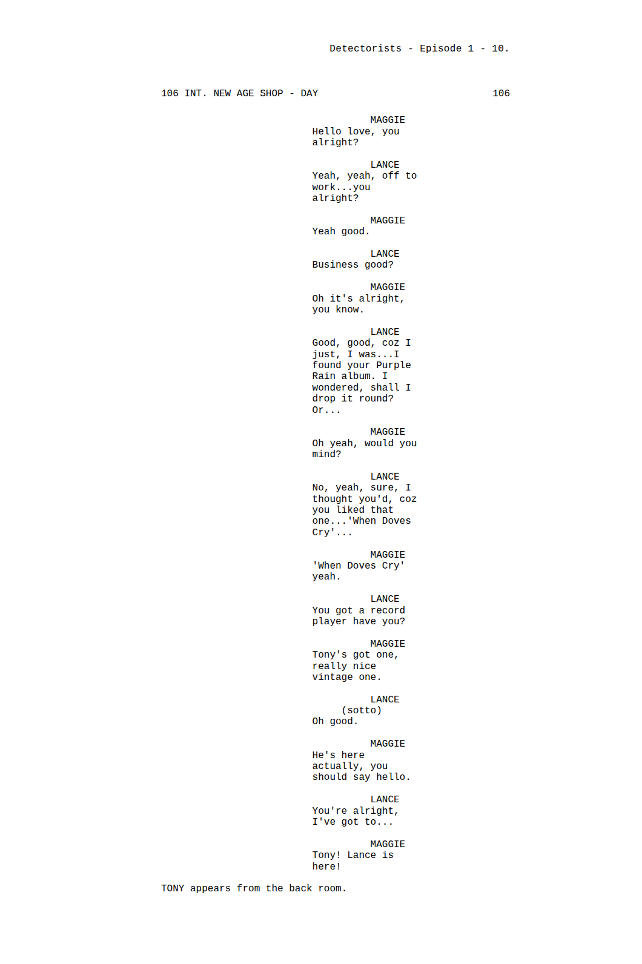Detectorists - Episode 1 - 10.
106 INT. NEW AGE SHOP - DAY 106
MAGGIE
Hello love, you alright?
LANCE
Yeah, yeah, off to work...you alright?
MAGGIE
Yeah good.
LANCE
Business good?
MAGGIE
Oh it's alright, you know.
LANCE
Good, good, coz I just, I was...I found your Purple Rain album. I wondered, shall I drop it round? Or...
MAGGIE
Oh yeah, would you mind?
LANCE
No, yeah, sure, I thought you'd, coz you liked that one...'When Doves Cry'...
MAGGIE
'When Doves Cry' yeah.
LANCE
You got a record player have you?
MAGGIE
Tony's got one, really nice vintage one.
LANCE
(sotto)
Oh good.
MAGGIE
He's here actually, you should say hello.
LANCE
You're alright, I've got to...
MAGGIE
Tony! Lance is here!
TONY appears from the back room.